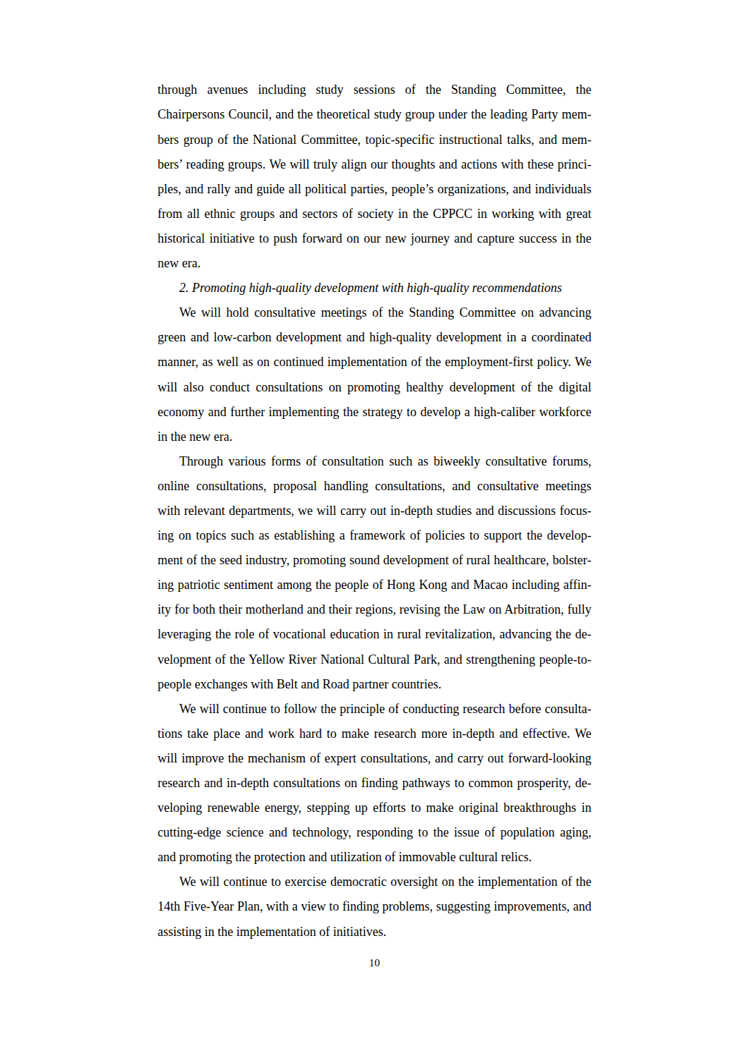through avenues including study sessions of the Standing Committee, the Chairpersons Council, and the theoretical study group under the leading Party members group of the National Committee, topic-specific instructional talks, and members’ reading groups. We will truly align our thoughts and actions with these principles, and rally and guide all political parties, people’s organizations, and individuals from all ethnic groups and sectors of society in the CPPCC in working with great historical initiative to push forward on our new journey and capture success in the new era.
2. Promoting high-quality development with high-quality recommendations
We will hold consultative meetings of the Standing Committee on advancing green and low-carbon development and high-quality development in a coordinated manner, as well as on continued implementation of the employment-first policy. We will also conduct consultations on promoting healthy development of the digital economy and further implementing the strategy to develop a high-caliber workforce in the new era.
Through various forms of consultation such as biweekly consultative forums, online consultations, proposal handling consultations, and consultative meetings with relevant departments, we will carry out in-depth studies and discussions focusing on topics such as establishing a framework of policies to support the development of the seed industry, promoting sound development of rural healthcare, bolstering patriotic sentiment among the people of Hong Kong and Macao including affinity for both their motherland and their regions, revising the Law on Arbitration, fully leveraging the role of vocational education in rural revitalization, advancing the development of the Yellow River National Cultural Park, and strengthening people-to-people exchanges with Belt and Road partner countries.
We will continue to follow the principle of conducting research before consultations take place and work hard to make research more in-depth and effective. We will improve the mechanism of expert consultations, and carry out forward-looking research and in-depth consultations on finding pathways to common prosperity, developing renewable energy, stepping up efforts to make original breakthroughs in cutting-edge science and technology, responding to the issue of population aging, and promoting the protection and utilization of immovable cultural relics.
We will continue to exercise democratic oversight on the implementation of the 14th Five-Year Plan, with a view to finding problems, suggesting improvements, and assisting in the implementation of initiatives.
10